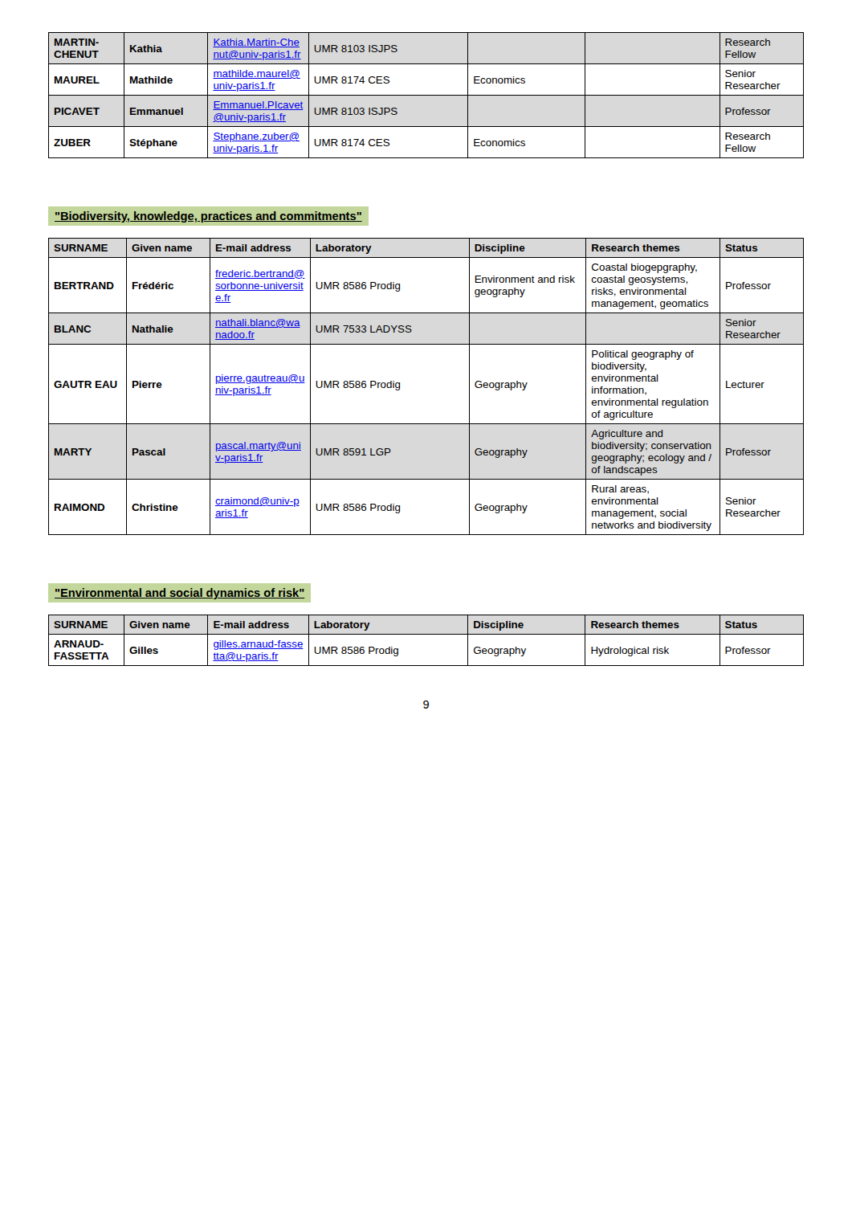| MARTIN-CHENUT | Kathia | Kathia.Martin-Chenut@univ-paris1.fr | UMR 8103 ISJPS | | | Research Fellow |
| MAUREL | Mathilde | mathilde.maurel@univ-paris1.fr | UMR 8174 CES | Economics | | Senior Researcher |
| PICAVET | Emmanuel | Emmanuel.PIcavet@univ-paris1.fr | UMR 8103 ISJPS | | | Professor |
| ZUBER | Stéphane | Stephane.zuber@univ-paris.1.fr | UMR 8174 CES | Economics | | Research Fellow |
"Biodiversity, knowledge, practices and commitments"
| SURNAME | Given name | E-mail address | Laboratory | Discipline | Research themes | Status |
| --- | --- | --- | --- | --- | --- | --- |
| BERTRAND | Frédéric | frederic.bertrand@sorbonne-universite.fr | UMR 8586 Prodig | Environment and risk geography | Coastal biogepgraphy, coastal geosystems, risks, environmental management, geomatics | Professor |
| BLANC | Nathalie | nathali.blanc@wanadoo.fr | UMR 7533 LADYSS | | | Senior Researcher |
| GAUTR EAU | Pierre | pierre.gautreau@univ-paris1.fr | UMR 8586 Prodig | Geography | Political geography of biodiversity, environmental information, environmental regulation of agriculture | Lecturer |
| MARTY | Pascal | pascal.marty@univ-paris1.fr | UMR 8591 LGP | Geography | Agriculture and biodiversity; conservation geography; ecology and / of landscapes | Professor |
| RAIMOND | Christine | craimond@univ-paris1.fr | UMR 8586 Prodig | Geography | Rural areas, environmental management, social networks and biodiversity | Senior Researcher |
"Environmental and social dynamics of risk"
| SURNAME | Given name | E-mail address | Laboratory | Discipline | Research themes | Status |
| --- | --- | --- | --- | --- | --- | --- |
| ARNAUD-FASSETTA | Gilles | gilles.arnaud-fassetta@u-paris.fr | UMR 8586 Prodig | Geography | Hydrological risk | Professor |
9